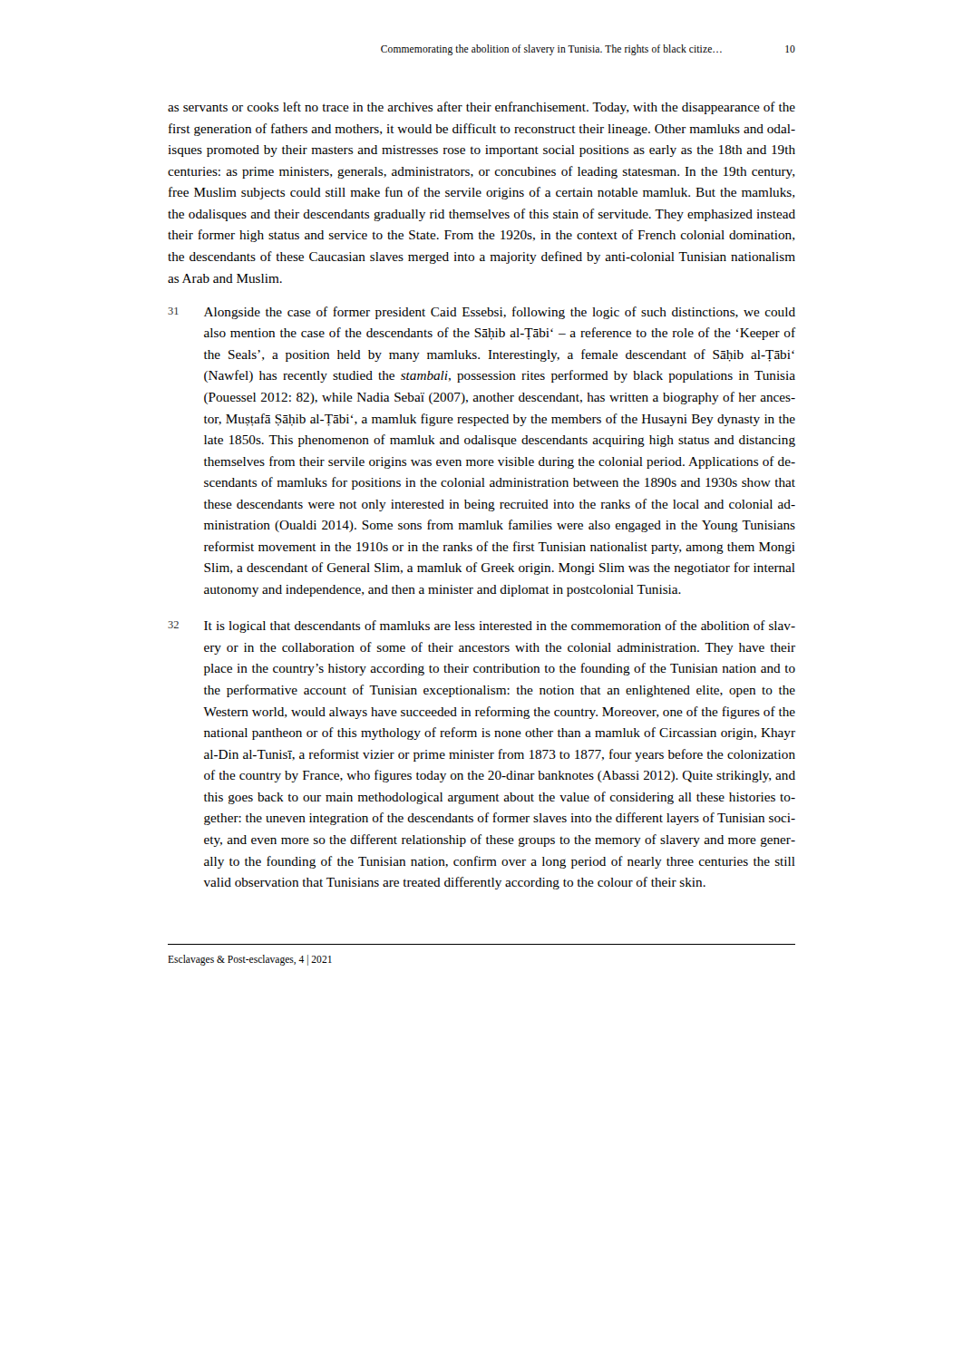Commemorating the abolition of slavery in Tunisia. The rights of black citize… 10
as servants or cooks left no trace in the archives after their enfranchisement. Today, with the disappearance of the first generation of fathers and mothers, it would be difficult to reconstruct their lineage. Other mamluks and odalisques promoted by their masters and mistresses rose to important social positions as early as the 18th and 19th centuries: as prime ministers, generals, administrators, or concubines of leading statesman. In the 19th century, free Muslim subjects could still make fun of the servile origins of a certain notable mamluk. But the mamluks, the odalisques and their descendants gradually rid themselves of this stain of servitude. They emphasized instead their former high status and service to the State. From the 1920s, in the context of French colonial domination, the descendants of these Caucasian slaves merged into a majority defined by anti-colonial Tunisian nationalism as Arab and Muslim.
31 Alongside the case of former president Caid Essebsi, following the logic of such distinctions, we could also mention the case of the descendants of the Sāḥib al-Ṭābi‘ – a reference to the role of the ‘Keeper of the Seals’, a position held by many mamluks. Interestingly, a female descendant of Sāḥib al-Ṭābi‘ (Nawfel) has recently studied the stambali, possession rites performed by black populations in Tunisia (Pouessel 2012: 82), while Nadia Sebaï (2007), another descendant, has written a biography of her ancestor, Muṣṭafā Ṣāḥib al-Ṭābi‘, a mamluk figure respected by the members of the Husayni Bey dynasty in the late 1850s. This phenomenon of mamluk and odalisque descendants acquiring high status and distancing themselves from their servile origins was even more visible during the colonial period. Applications of descendants of mamluks for positions in the colonial administration between the 1890s and 1930s show that these descendants were not only interested in being recruited into the ranks of the local and colonial administration (Oualdi 2014). Some sons from mamluk families were also engaged in the Young Tunisians reformist movement in the 1910s or in the ranks of the first Tunisian nationalist party, among them Mongi Slim, a descendant of General Slim, a mamluk of Greek origin. Mongi Slim was the negotiator for internal autonomy and independence, and then a minister and diplomat in postcolonial Tunisia.
32 It is logical that descendants of mamluks are less interested in the commemoration of the abolition of slavery or in the collaboration of some of their ancestors with the colonial administration. They have their place in the country’s history according to their contribution to the founding of the Tunisian nation and to the performative account of Tunisian exceptionalism: the notion that an enlightened elite, open to the Western world, would always have succeeded in reforming the country. Moreover, one of the figures of the national pantheon or of this mythology of reform is none other than a mamluk of Circassian origin, Khayr al-Din al-Tunisī, a reformist vizier or prime minister from 1873 to 1877, four years before the colonization of the country by France, who figures today on the 20-dinar banknotes (Abassi 2012). Quite strikingly, and this goes back to our main methodological argument about the value of considering all these histories together: the uneven integration of the descendants of former slaves into the different layers of Tunisian society, and even more so the different relationship of these groups to the memory of slavery and more generally to the founding of the Tunisian nation, confirm over a long period of nearly three centuries the still valid observation that Tunisians are treated differently according to the colour of their skin.
Esclavages & Post-esclavages, 4 | 2021